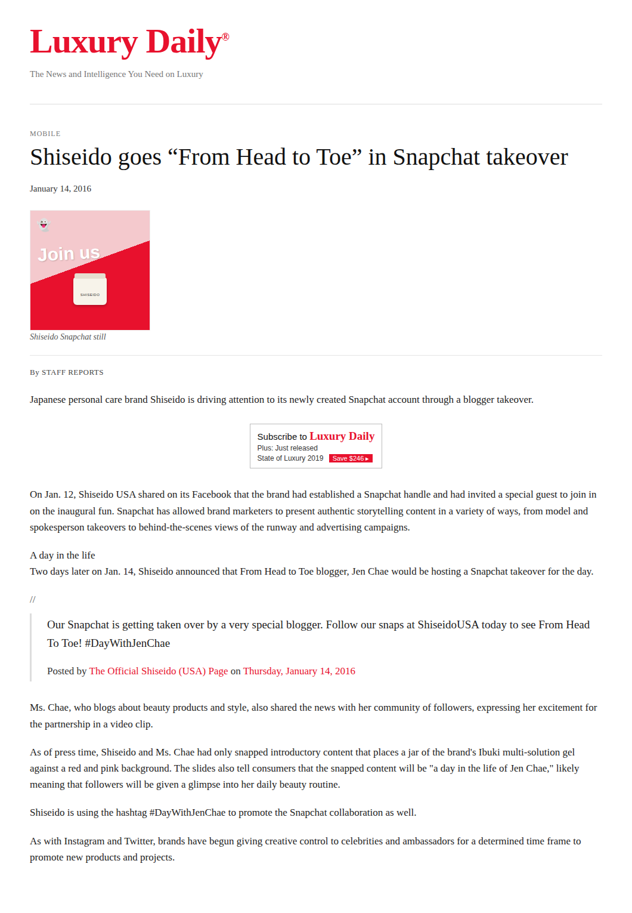Luxury Daily®
The News and Intelligence You Need on Luxury
Mobile
Shiseido goes “From Head to Toe” in Snapchat takeover
January 14, 2016
👻 Join us ✂
Shiseido Snapchat still
By Staff Reports
Japanese personal care brand Shiseido is driving attention to its newly created Snapchat account through a blogger takeover.
Subscribe to Luxury Daily
Plus: Just released
State of Luxury 2019 Save $246 ▸
On Jan. 12, Shiseido USA shared on its Facebook that the brand had established a Snapchat handle and had invited a special guest to join in on the inaugural fun. Snapchat has allowed brand marketers to present authentic storytelling content in a variety of ways, from model and spokesperson takeovers to behind-the-scenes views of the runway and advertising campaigns.
A day in the life
Two days later on Jan. 14, Shiseido announced that From Head to Toe blogger, Jen Chae would be hosting a Snapchat takeover for the day.
//
Our Snapchat is getting taken over by a very special blogger. Follow our snaps at ShiseidoUSA today to see From Head To Toe! #DayWithJenChae
Posted by The Official Shiseido (USA) Page on Thursday, January 14, 2016
Ms. Chae, who blogs about beauty products and style, also shared the news with her community of followers, expressing her excitement for the partnership in a video clip.
As of press time, Shiseido and Ms. Chae had only snapped introductory content that places a jar of the brand's Ibuki multi-solution gel against a red and pink background. The slides also tell consumers that the snapped content will be "a day in the life of Jen Chae," likely meaning that followers will be given a glimpse into her daily beauty routine.
Shiseido is using the hashtag #DayWithJenChae to promote the Snapchat collaboration as well.
As with Instagram and Twitter, brands have begun giving creative control to celebrities and ambassadors for a determined time frame to promote new products and projects.